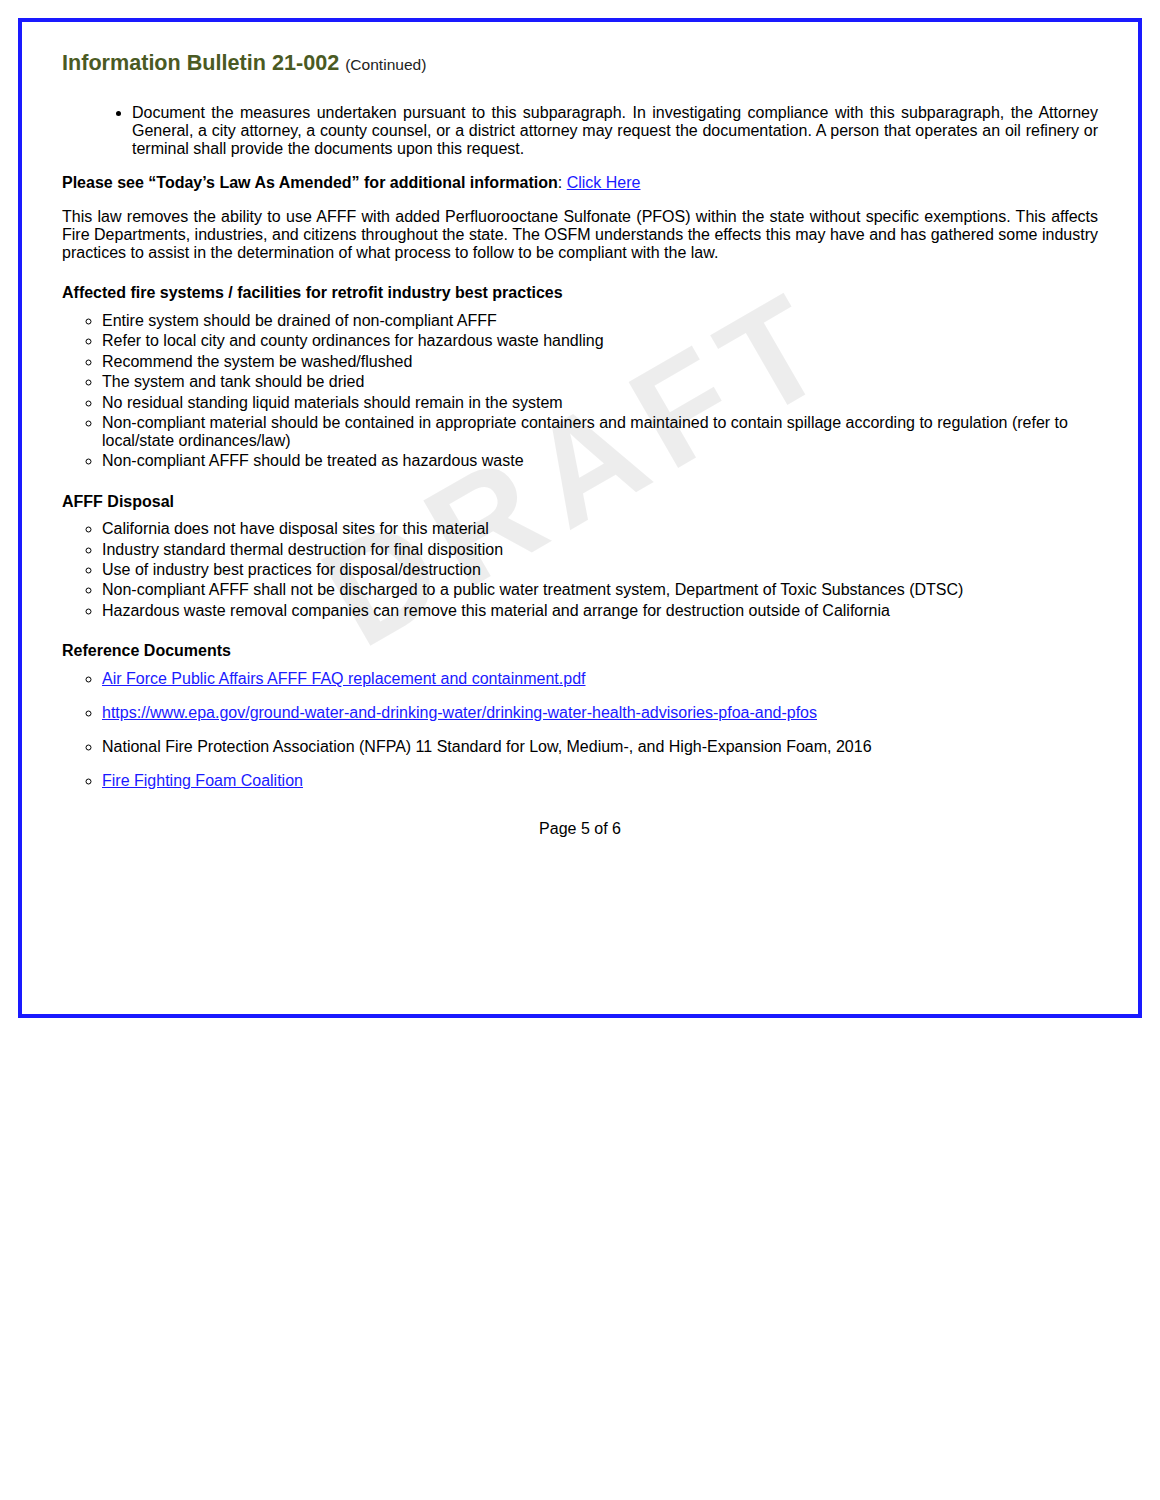DRAFT
Information Bulletin 21-002 (Continued)
Document the measures undertaken pursuant to this subparagraph. In investigating compliance with this subparagraph, the Attorney General, a city attorney, a county counsel, or a district attorney may request the documentation. A person that operates an oil refinery or terminal shall provide the documents upon this request.
Please see “Today’s Law As Amended” for additional information: Click Here
This law removes the ability to use AFFF with added Perfluorooctane Sulfonate (PFOS) within the state without specific exemptions. This affects Fire Departments, industries, and citizens throughout the state. The OSFM understands the effects this may have and has gathered some industry practices to assist in the determination of what process to follow to be compliant with the law.
Affected fire systems / facilities for retrofit industry best practices
Entire system should be drained of non-compliant AFFF
Refer to local city and county ordinances for hazardous waste handling
Recommend the system be washed/flushed
The system and tank should be dried
No residual standing liquid materials should remain in the system
Non-compliant material should be contained in appropriate containers and maintained to contain spillage according to regulation (refer to local/state ordinances/law)
Non-compliant AFFF should be treated as hazardous waste
AFFF Disposal
California does not have disposal sites for this material
Industry standard thermal destruction for final disposition
Use of industry best practices for disposal/destruction
Non-compliant AFFF shall not be discharged to a public water treatment system, Department of Toxic Substances (DTSC)
Hazardous waste removal companies can remove this material and arrange for destruction outside of California
Reference Documents
Air Force Public Affairs AFFF FAQ replacement and containment.pdf
https://www.epa.gov/ground-water-and-drinking-water/drinking-water-health-advisories-pfoa-and-pfos
National Fire Protection Association (NFPA) 11 Standard for Low, Medium-, and High-Expansion Foam, 2016
Fire Fighting Foam Coalition
Page 5 of 6